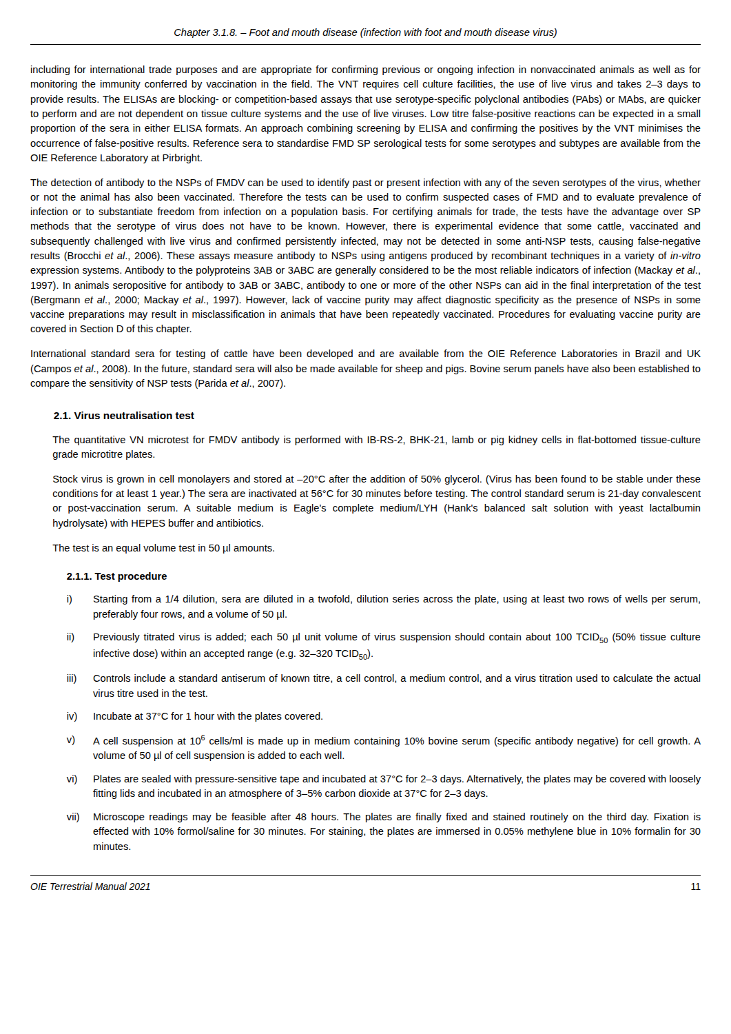Chapter 3.1.8. – Foot and mouth disease (infection with foot and mouth disease virus)
including for international trade purposes and are appropriate for confirming previous or ongoing infection in nonvaccinated animals as well as for monitoring the immunity conferred by vaccination in the field. The VNT requires cell culture facilities, the use of live virus and takes 2–3 days to provide results. The ELISAs are blocking- or competition-based assays that use serotype-specific polyclonal antibodies (PAbs) or MAbs, are quicker to perform and are not dependent on tissue culture systems and the use of live viruses. Low titre false-positive reactions can be expected in a small proportion of the sera in either ELISA formats. An approach combining screening by ELISA and confirming the positives by the VNT minimises the occurrence of false-positive results. Reference sera to standardise FMD SP serological tests for some serotypes and subtypes are available from the OIE Reference Laboratory at Pirbright.
The detection of antibody to the NSPs of FMDV can be used to identify past or present infection with any of the seven serotypes of the virus, whether or not the animal has also been vaccinated. Therefore the tests can be used to confirm suspected cases of FMD and to evaluate prevalence of infection or to substantiate freedom from infection on a population basis. For certifying animals for trade, the tests have the advantage over SP methods that the serotype of virus does not have to be known. However, there is experimental evidence that some cattle, vaccinated and subsequently challenged with live virus and confirmed persistently infected, may not be detected in some anti-NSP tests, causing false-negative results (Brocchi et al., 2006). These assays measure antibody to NSPs using antigens produced by recombinant techniques in a variety of in-vitro expression systems. Antibody to the polyproteins 3AB or 3ABC are generally considered to be the most reliable indicators of infection (Mackay et al., 1997). In animals seropositive for antibody to 3AB or 3ABC, antibody to one or more of the other NSPs can aid in the final interpretation of the test (Bergmann et al., 2000; Mackay et al., 1997). However, lack of vaccine purity may affect diagnostic specificity as the presence of NSPs in some vaccine preparations may result in misclassification in animals that have been repeatedly vaccinated. Procedures for evaluating vaccine purity are covered in Section D of this chapter.
International standard sera for testing of cattle have been developed and are available from the OIE Reference Laboratories in Brazil and UK (Campos et al., 2008). In the future, standard sera will also be made available for sheep and pigs. Bovine serum panels have also been established to compare the sensitivity of NSP tests (Parida et al., 2007).
2.1. Virus neutralisation test
The quantitative VN microtest for FMDV antibody is performed with IB-RS-2, BHK-21, lamb or pig kidney cells in flat-bottomed tissue-culture grade microtitre plates.
Stock virus is grown in cell monolayers and stored at –20°C after the addition of 50% glycerol. (Virus has been found to be stable under these conditions for at least 1 year.) The sera are inactivated at 56°C for 30 minutes before testing. The control standard serum is 21-day convalescent or post-vaccination serum. A suitable medium is Eagle's complete medium/LYH (Hank's balanced salt solution with yeast lactalbumin hydrolysate) with HEPES buffer and antibiotics.
The test is an equal volume test in 50 µl amounts.
2.1.1. Test procedure
i) Starting from a 1/4 dilution, sera are diluted in a twofold, dilution series across the plate, using at least two rows of wells per serum, preferably four rows, and a volume of 50 µl.
ii) Previously titrated virus is added; each 50 µl unit volume of virus suspension should contain about 100 TCID50 (50% tissue culture infective dose) within an accepted range (e.g. 32–320 TCID50).
iii) Controls include a standard antiserum of known titre, a cell control, a medium control, and a virus titration used to calculate the actual virus titre used in the test.
iv) Incubate at 37°C for 1 hour with the plates covered.
v) A cell suspension at 106 cells/ml is made up in medium containing 10% bovine serum (specific antibody negative) for cell growth. A volume of 50 µl of cell suspension is added to each well.
vi) Plates are sealed with pressure-sensitive tape and incubated at 37°C for 2–3 days. Alternatively, the plates may be covered with loosely fitting lids and incubated in an atmosphere of 3–5% carbon dioxide at 37°C for 2–3 days.
vii) Microscope readings may be feasible after 48 hours. The plates are finally fixed and stained routinely on the third day. Fixation is effected with 10% formol/saline for 30 minutes. For staining, the plates are immersed in 0.05% methylene blue in 10% formalin for 30 minutes.
OIE Terrestrial Manual 2021 11